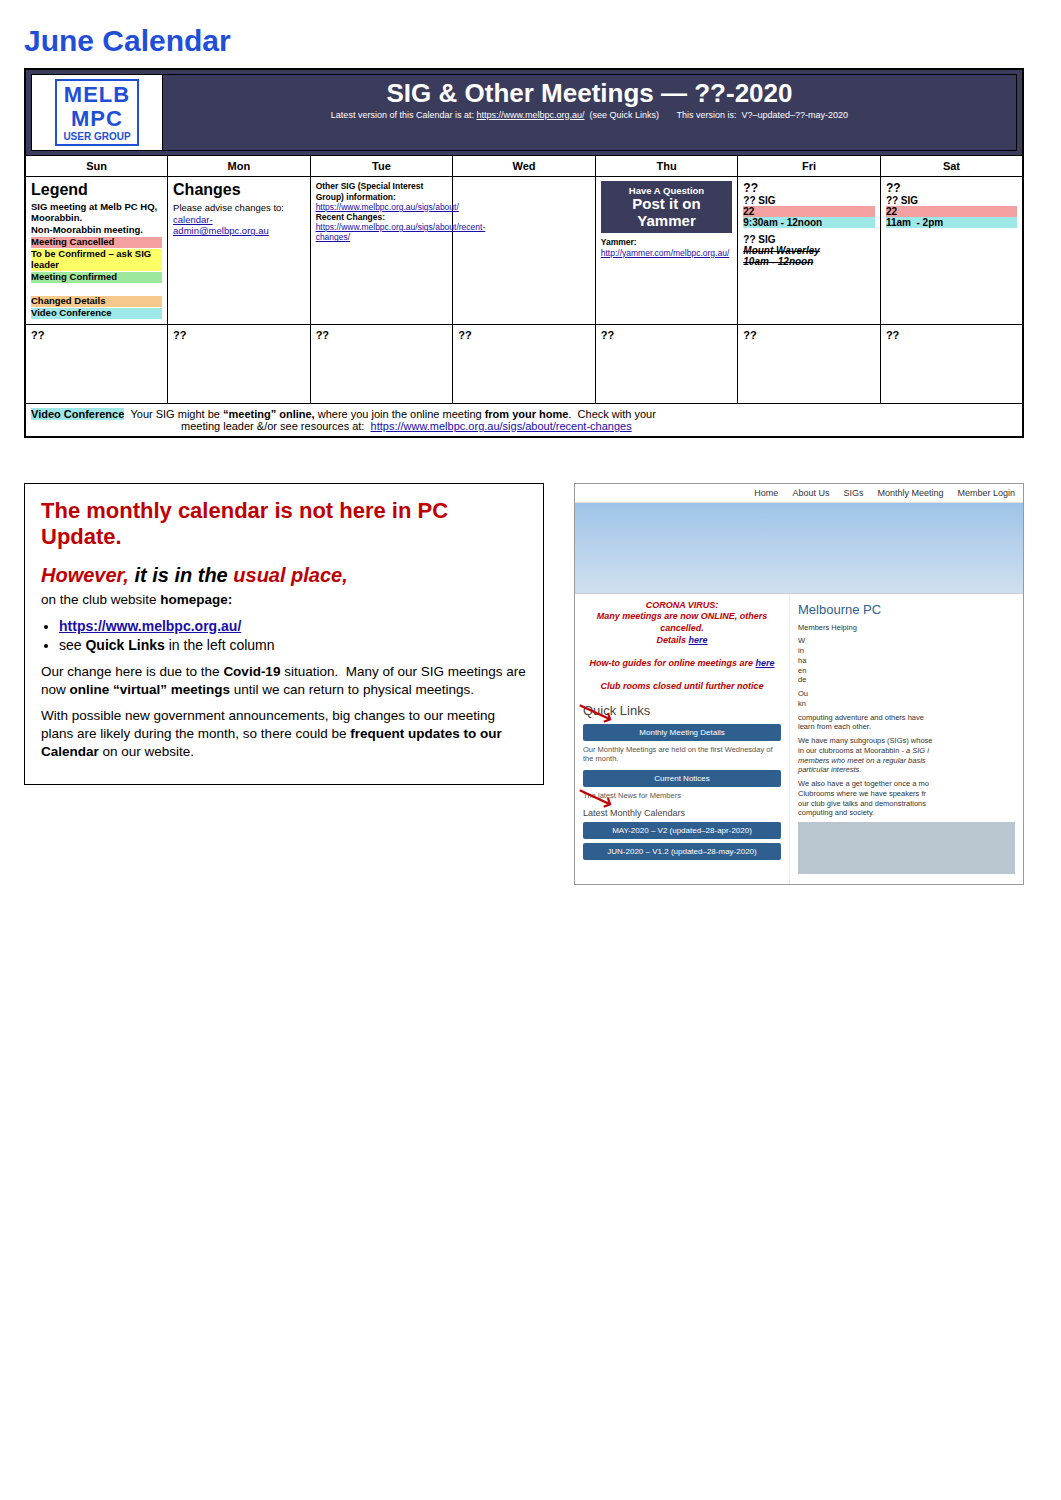June Calendar
| / MELB MPC USER GROUP / SIG & Other Meetings — ??-2020 Latest version of this Calendar is at: https://www.melbpc.org.au/ (see Quick Links) This version is: V?–updated–??-may-2020 / |
| Sun | Mon | Tue | Wed | Thu | Fri | Sat |
| Legend SIG meeting at Melb PC HQ, Moorabbin. Non-Moorabbin meeting. Meeting Cancelled To be Confirmed – ask SIG leader Meeting Confirmed Changed Details Video Conference | Changes Please advise changes to: calendar-admin@melbpc.org.au | Other SIG (Special Interest Group) information: https://www.melbpc.org.au/sigs/about/ Recent Changes: https://www.melbpc.org.au/sigs/about/recent-changes/ | | Have A Question Post it on Yammer Yammer: http://yammer.com/melbpc.org.au/ | ?? ?? SIG 22 9:30am - 12noon ?? SIG Mount Waverley 10am - 12noon | ?? ?? SIG 22 11am - 2pm |
| ?? | ?? | ?? | ?? | ?? | ?? | ?? |
| Video Conference Your SIG might be “meeting” online, where you join the online meeting from your home . Check with your meeting leader &/or see resources at: https://www.melbpc.org.au/sigs/about/recent-changes |
The monthly calendar is not here in PC Update.
However, it is in the usual place,
on the club website homepage:
https://www.melbpc.org.au/
see Quick Links in the left column
Our change here is due to the Covid-19 situation. Many of our SIG meetings are now online “virtual” meetings until we can return to physical meetings.
With possible new government announcements, big changes to our meeting plans are likely during the month, so there could be frequent updates to our Calendar on our website.
Home About Us SIGs Monthly Meeting Member Login
CORONA VIRUS:
Many meetings are now ONLINE, others cancelled.
Details here
How-to guides for online meetings are here
Club rooms closed until further notice
Quick Links
Monthly Meeting Details
Our Monthly Meetings are held on the first Wednesday of the month.
Current Notices
The latest News for Members
Latest Monthly Calendars
MAY-2020 – V2 (updated–28-apr-2020)
JUN-2020 – V1.2 (updated–28-may-2020)
Melbourne PC
Members Helping
W
in
ha
en
de
Ou
kn
computing adventure and others have
learn from each other.
We have many subgroups (SIGs) whose
in our clubrooms at Moorabbin - a SIG i
members who meet on a regular basis
particular interests.
We also have a get together once a mo
Clubrooms where we have speakers fr
our club give talks and demonstrations
computing and society.
⟶
⟶